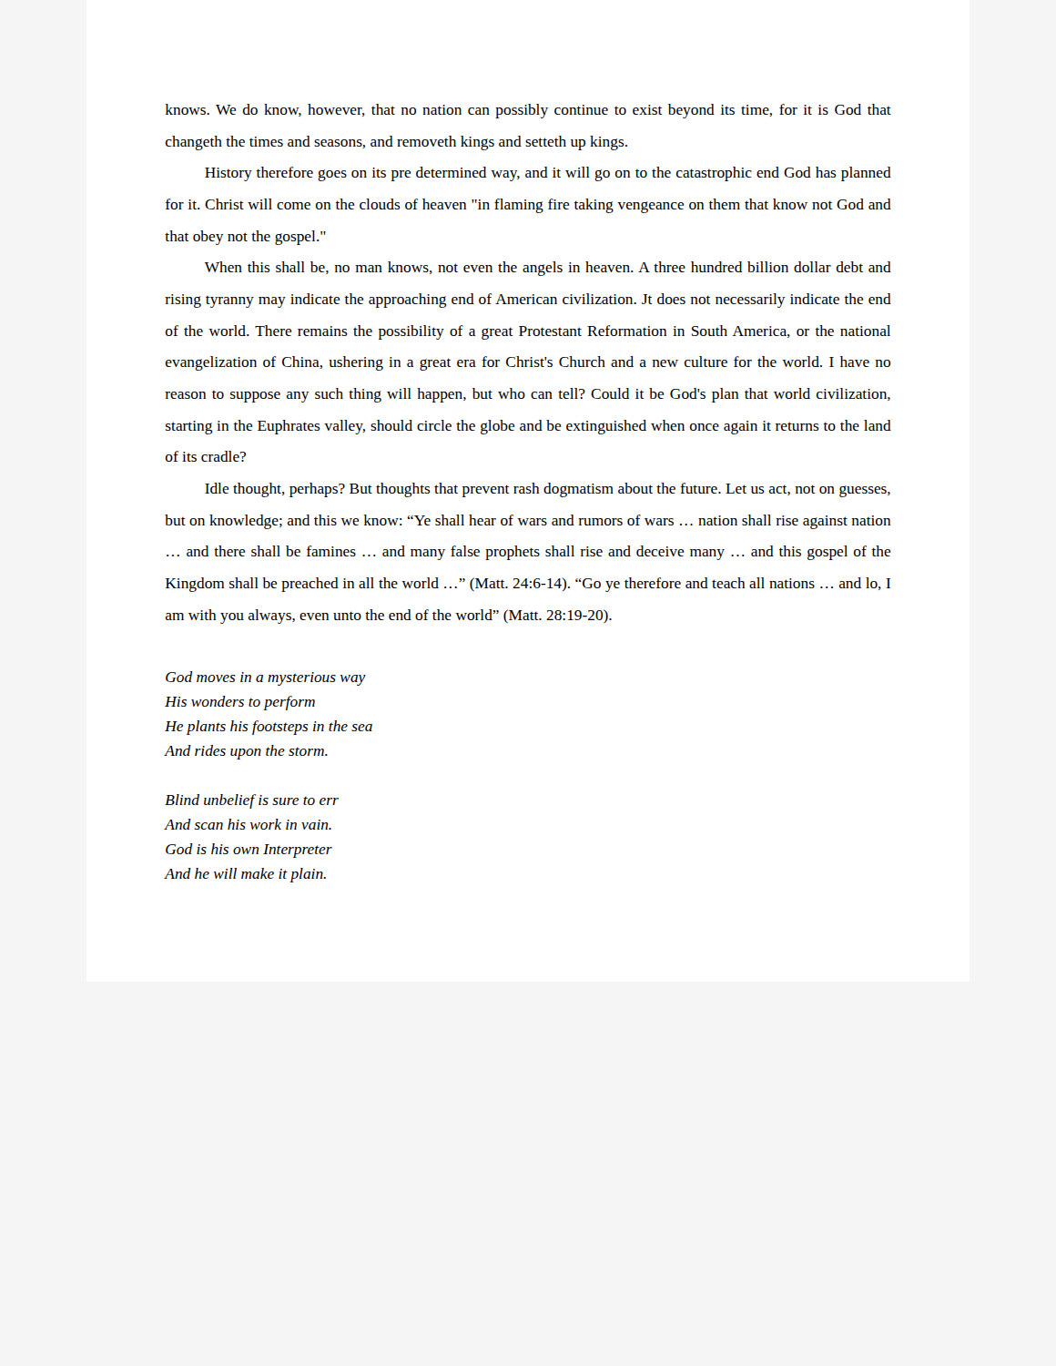knows. We do know, however, that no nation can possibly continue to exist beyond its time, for it is God that changeth the times and seasons, and removeth kings and setteth up kings.
History therefore goes on its pre determined way, and it will go on to the catastrophic end God has planned for it. Christ will come on the clouds of heaven "in flaming fire taking vengeance on them that know not God and that obey not the gospel."
When this shall be, no man knows, not even the angels in heaven. A three hundred billion dollar debt and rising tyranny may indicate the approaching end of American civilization. Jt does not necessarily indicate the end of the world. There remains the possibility of a great Protestant Reformation in South America, or the national evangelization of China, ushering in a great era for Christ's Church and a new culture for the world. I have no reason to suppose any such thing will happen, but who can tell? Could it be God's plan that world civilization, starting in the Euphrates valley, should circle the globe and be extinguished when once again it returns to the land of its cradle?
Idle thought, perhaps? But thoughts that prevent rash dogmatism about the future. Let us act, not on guesses, but on knowledge; and this we know: “Ye shall hear of wars and rumors of wars … nation shall rise against nation … and there shall be famines … and many false prophets shall rise and deceive many … and this gospel of the Kingdom shall be preached in all the world …” (Matt. 24:6-14). “Go ye therefore and teach all nations … and lo, I am with you always, even unto the end of the world” (Matt. 28:19-20).
God moves in a mysterious way
His wonders to perform
He plants his footsteps in the sea
And rides upon the storm.
Blind unbelief is sure to err
And scan his work in vain.
God is his own Interpreter
And he will make it plain.